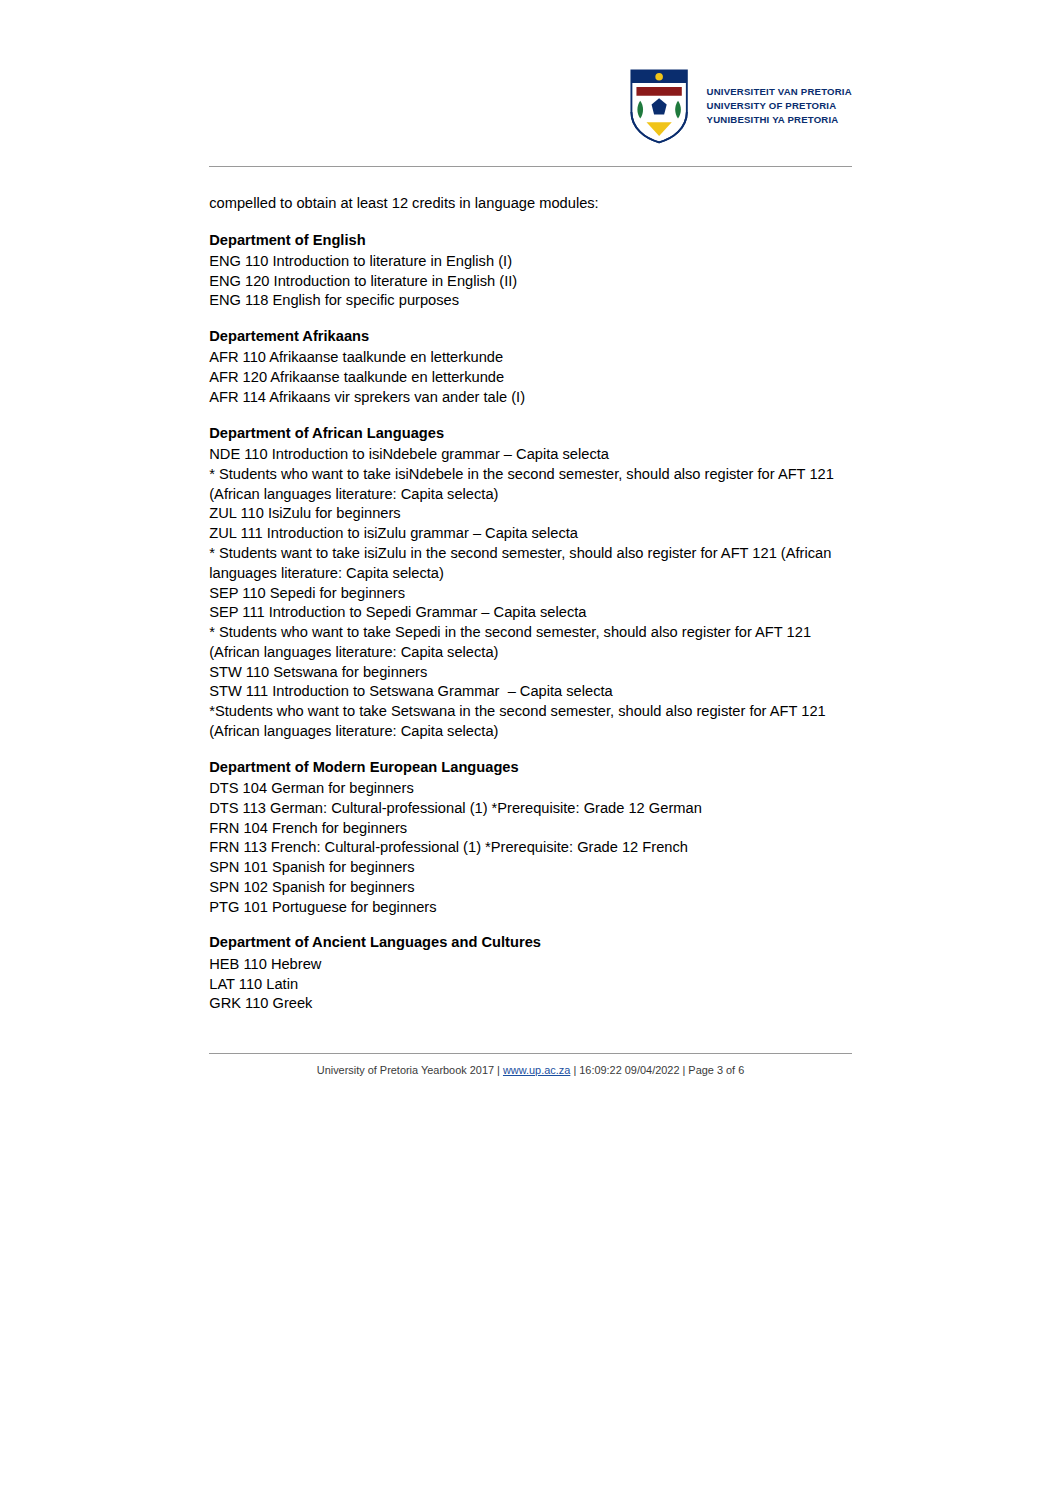Universiteit van Pretoria University of Pretoria Yunibesithi ya Pretoria
compelled to obtain at least 12 credits in language modules:
Department of English
ENG 110 Introduction to literature in English (I)
ENG 120 Introduction to literature in English (II)
ENG 118 English for specific purposes
Departement Afrikaans
AFR 110 Afrikaanse taalkunde en letterkunde
AFR 120 Afrikaanse taalkunde en letterkunde
AFR 114 Afrikaans vir sprekers van ander tale (I)
Department of African Languages
NDE 110 Introduction to isiNdebele grammar – Capita selecta
* Students who want to take isiNdebele in the second semester, should also register for AFT 121 (African languages literature: Capita selecta)
ZUL 110 IsiZulu for beginners
ZUL 111 Introduction to isiZulu grammar – Capita selecta
* Students want to take isiZulu in the second semester, should also register for AFT 121 (African languages literature: Capita selecta)
SEP 110 Sepedi for beginners
SEP 111 Introduction to Sepedi Grammar – Capita selecta
* Students who want to take Sepedi in the second semester, should also register for AFT 121 (African languages literature: Capita selecta)
STW 110 Setswana for beginners
STW 111 Introduction to Setswana Grammar – Capita selecta
*Students who want to take Setswana in the second semester, should also register for AFT 121 (African languages literature: Capita selecta)
Department of Modern European Languages
DTS 104 German for beginners
DTS 113 German: Cultural-professional (1) *Prerequisite: Grade 12 German
FRN 104 French for beginners
FRN 113 French: Cultural-professional (1) *Prerequisite: Grade 12 French
SPN 101 Spanish for beginners
SPN 102 Spanish for beginners
PTG 101 Portuguese for beginners
Department of Ancient Languages and Cultures
HEB 110 Hebrew
LAT 110 Latin
GRK 110 Greek
University of Pretoria Yearbook 2017 | www.up.ac.za | 16:09:22 09/04/2022 | Page 3 of 6